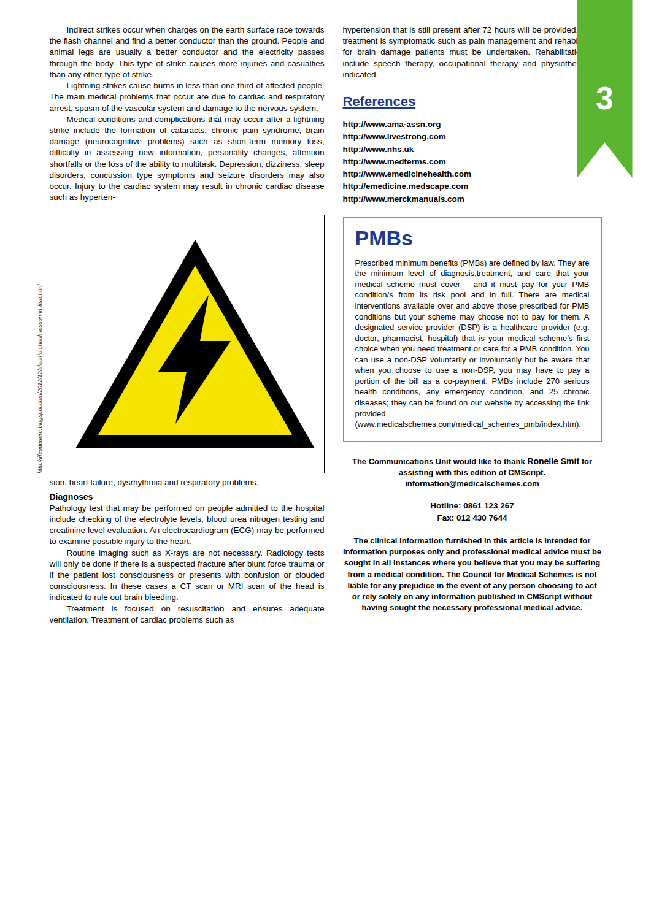3
Indirect strikes occur when charges on the earth surface race towards the flash channel and find a better conductor than the ground. People and animal legs are usually a better conductor and the electricity passes through the body. This type of strike causes more injuries and casualties than any other type of strike.
Lightning strikes cause burns in less than one third of affected people. The main medical problems that occur are due to cardiac and respiratory arrest, spasm of the vascular system and damage to the nervous system.
Medical conditions and complications that may occur after a lightning strike include the formation of cataracts, chronic pain syndrome, brain damage (neurocognitive problems) such as short-term memory loss, difficulty in assessing new information, personality changes, attention shortfalls or the loss of the ability to multitask. Depression, dizziness, sleep disorders, concussion type symptoms and seizure disorders may also occur. Injury to the cardiac system may result in chronic cardiac disease such as hyperten-
http://lifeodedere.blogspot.com/2012/12/electric-shock-lesson-in-fear.html
sion, heart failure, dysrhythmia and respiratory problems.
Diagnoses
Pathology test that may be performed on people admitted to the hospital include checking of the electrolyte levels, blood urea nitrogen testing and creatinine level evaluation. An electrocardiogram (ECG) may be performed to examine possible injury to the heart.
Routine imaging such as X-rays are not necessary. Radiology tests will only be done if there is a suspected fracture after blunt force trauma or if the patient lost consciousness or presents with confusion or clouded consciousness. In these cases a CT scan or MRI scan of the head is indicated to rule out brain bleeding.
Treatment is focused on resuscitation and ensures adequate ventilation. Treatment of cardiac problems such as
hypertension that is still present after 72 hours will be provided. Other treatment is symptomatic such as pain management and rehabilitation for brain damage patients must be undertaken. Rehabilitation will include speech therapy, occupational therapy and physiotherapy if indicated.
References
http://www.ama-assn.org
http://www.livestrong.com
http://www.nhs.uk
http://www.medterms.com
http://www.emedicinehealth.com
http://emedicine.medscape.com
http://www.merckmanuals.com
PMBs
Prescribed minimum benefits (PMBs) are defined by law. They are the minimum level of diagnosis,treatment, and care that your medical scheme must cover – and it must pay for your PMB condition/s from its risk pool and in full. There are medical interventions available over and above those prescribed for PMB conditions but your scheme may choose not to pay for them. A designated service provider (DSP) is a healthcare provider (e.g. doctor, pharmacist, hospital) that is your medical scheme’s first choice when you need treatment or care for a PMB condition. You can use a non-DSP voluntarily or involuntarily but be aware that when you choose to use a non-DSP, you may have to pay a portion of the bill as a co-payment. PMBs include 270 serious health conditions, any emergency condition, and 25 chronic diseases; they can be found on our website by accessing the link provided
(www.medicalschemes.com/medical_schemes_pmb/index.htm).
The Communications Unit would like to thank Ronelle Smit for assisting with this edition of CMScript.
information@medicalschemes.com
Hotline: 0861 123 267
Fax: 012 430 7644
The clinical information furnished in this article is intended for information purposes only and professional medical advice must be sought in all instances where you believe that you may be suffering from a medical condition. The Council for Medical Schemes is not liable for any prejudice in the event of any person choosing to act or rely solely on any information published in CMScript without having sought the necessary professional medical advice.